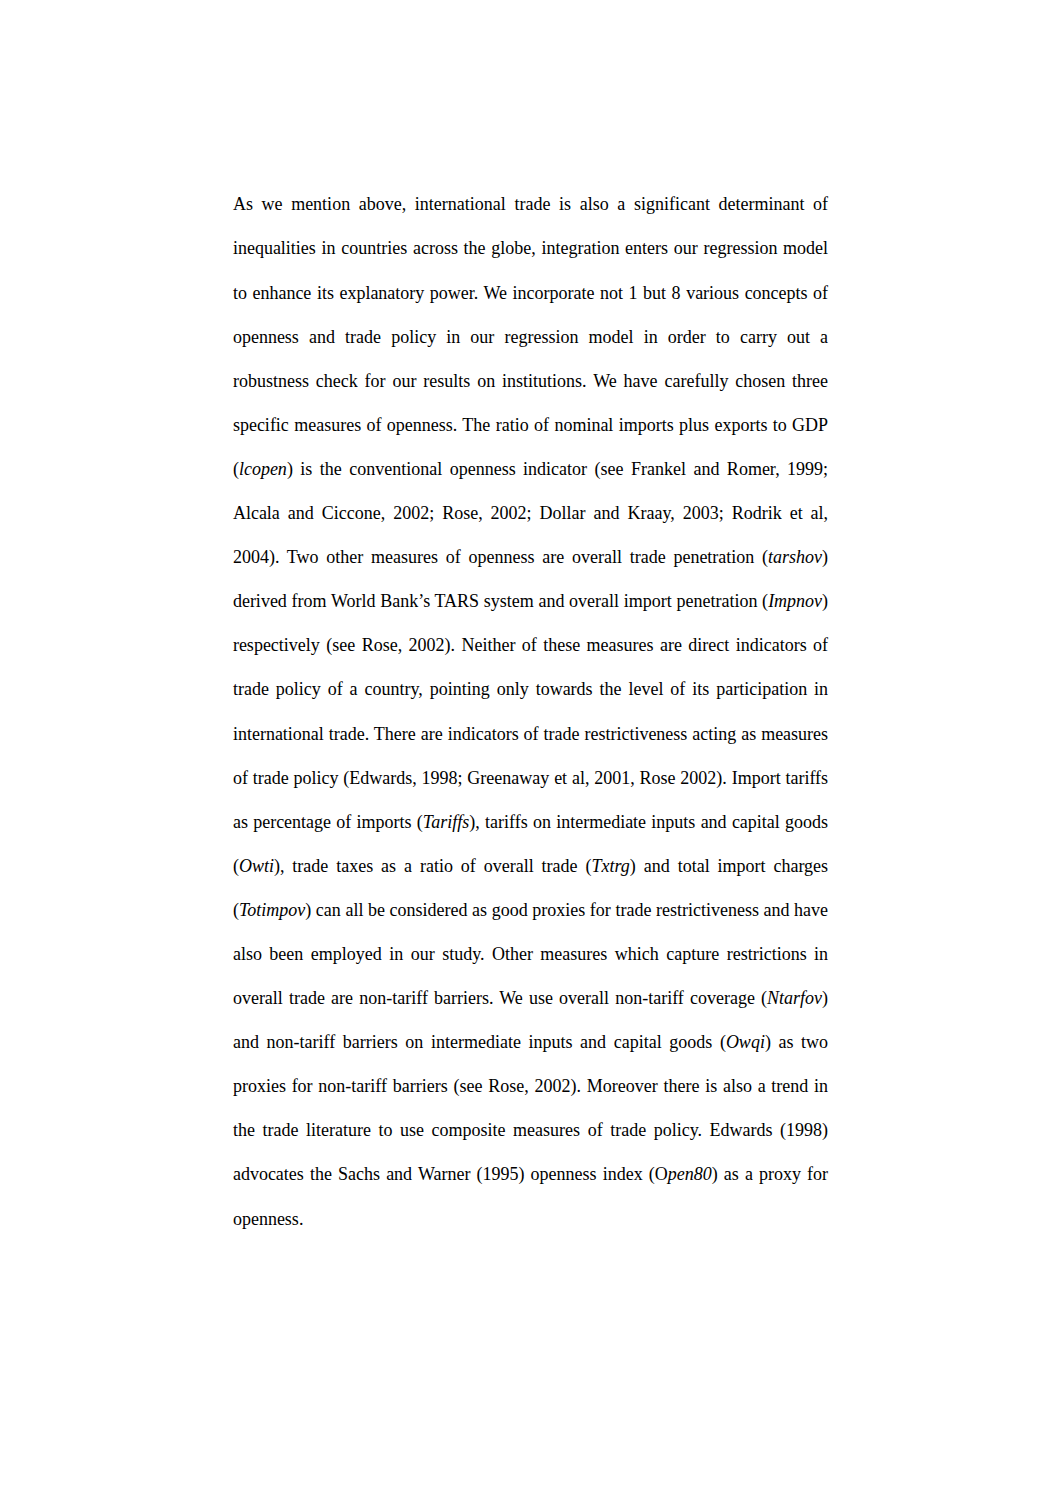As we mention above, international trade is also a significant determinant of inequalities in countries across the globe, integration enters our regression model to enhance its explanatory power. We incorporate not 1 but 8 various concepts of openness and trade policy in our regression model in order to carry out a robustness check for our results on institutions. We have carefully chosen three specific measures of openness. The ratio of nominal imports plus exports to GDP (lcopen) is the conventional openness indicator (see Frankel and Romer, 1999; Alcala and Ciccone, 2002; Rose, 2002; Dollar and Kraay, 2003; Rodrik et al, 2004). Two other measures of openness are overall trade penetration (tarshov) derived from World Bank’s TARS system and overall import penetration (Impnov) respectively (see Rose, 2002). Neither of these measures are direct indicators of trade policy of a country, pointing only towards the level of its participation in international trade. There are indicators of trade restrictiveness acting as measures of trade policy (Edwards, 1998; Greenaway et al, 2001, Rose 2002). Import tariffs as percentage of imports (Tariffs), tariffs on intermediate inputs and capital goods (Owti), trade taxes as a ratio of overall trade (Txtrg) and total import charges (Totimpov) can all be considered as good proxies for trade restrictiveness and have also been employed in our study. Other measures which capture restrictions in overall trade are non-tariff barriers. We use overall non-tariff coverage (Ntarfov) and non-tariff barriers on intermediate inputs and capital goods (Owqi) as two proxies for non-tariff barriers (see Rose, 2002). Moreover there is also a trend in the trade literature to use composite measures of trade policy. Edwards (1998) advocates the Sachs and Warner (1995) openness index (Open80) as a proxy for openness.